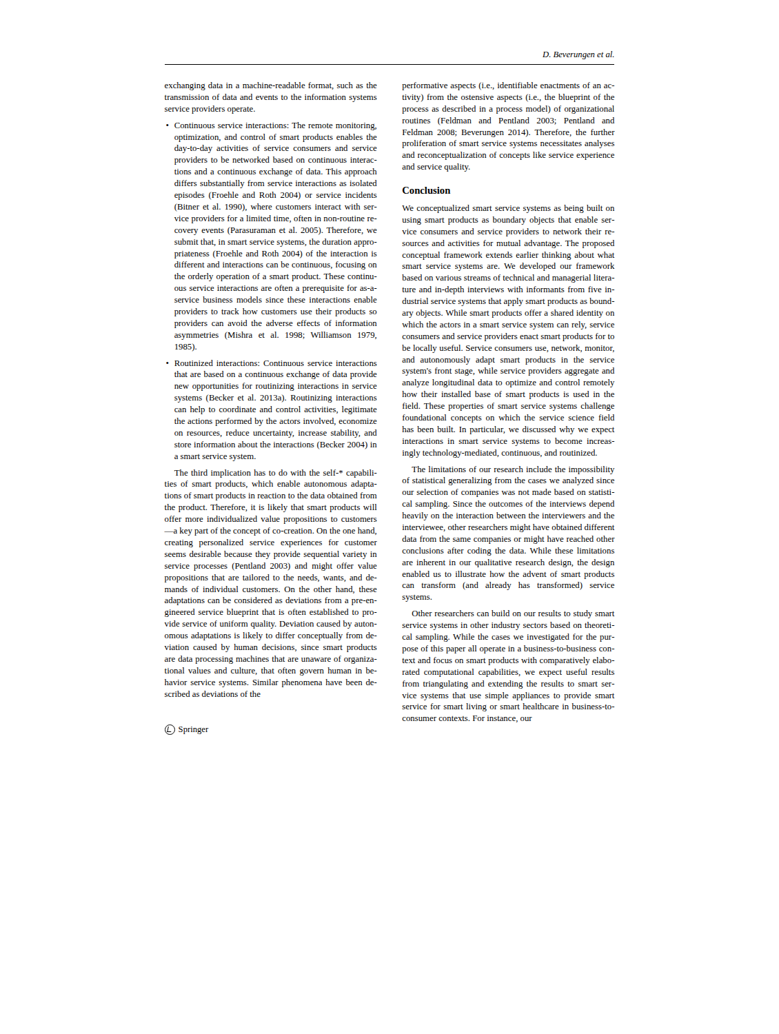D. Beverungen et al.
exchanging data in a machine-readable format, such as the transmission of data and events to the information systems service providers operate.
Continuous service interactions: The remote monitoring, optimization, and control of smart products enables the day-to-day activities of service consumers and service providers to be networked based on continuous interactions and a continuous exchange of data. This approach differs substantially from service interactions as isolated episodes (Froehle and Roth 2004) or service incidents (Bitner et al. 1990), where customers interact with service providers for a limited time, often in non-routine recovery events (Parasuraman et al. 2005). Therefore, we submit that, in smart service systems, the duration appropriateness (Froehle and Roth 2004) of the interaction is different and interactions can be continuous, focusing on the orderly operation of a smart product. These continuous service interactions are often a prerequisite for as-a-service business models since these interactions enable providers to track how customers use their products so providers can avoid the adverse effects of information asymmetries (Mishra et al. 1998; Williamson 1979, 1985).
Routinized interactions: Continuous service interactions that are based on a continuous exchange of data provide new opportunities for routinizing interactions in service systems (Becker et al. 2013a). Routinizing interactions can help to coordinate and control activities, legitimate the actions performed by the actors involved, economize on resources, reduce uncertainty, increase stability, and store information about the interactions (Becker 2004) in a smart service system.
The third implication has to do with the self-* capabilities of smart products, which enable autonomous adaptations of smart products in reaction to the data obtained from the product. Therefore, it is likely that smart products will offer more individualized value propositions to customers—a key part of the concept of co-creation. On the one hand, creating personalized service experiences for customer seems desirable because they provide sequential variety in service processes (Pentland 2003) and might offer value propositions that are tailored to the needs, wants, and demands of individual customers. On the other hand, these adaptations can be considered as deviations from a pre-engineered service blueprint that is often established to provide service of uniform quality. Deviation caused by autonomous adaptations is likely to differ conceptually from deviation caused by human decisions, since smart products are data processing machines that are unaware of organizational values and culture, that often govern human in behavior service systems. Similar phenomena have been described as deviations of the
performative aspects (i.e., identifiable enactments of an activity) from the ostensive aspects (i.e., the blueprint of the process as described in a process model) of organizational routines (Feldman and Pentland 2003; Pentland and Feldman 2008; Beverungen 2014). Therefore, the further proliferation of smart service systems necessitates analyses and reconceptualization of concepts like service experience and service quality.
Conclusion
We conceptualized smart service systems as being built on using smart products as boundary objects that enable service consumers and service providers to network their resources and activities for mutual advantage. The proposed conceptual framework extends earlier thinking about what smart service systems are. We developed our framework based on various streams of technical and managerial literature and in-depth interviews with informants from five industrial service systems that apply smart products as boundary objects. While smart products offer a shared identity on which the actors in a smart service system can rely, service consumers and service providers enact smart products for to be locally useful. Service consumers use, network, monitor, and autonomously adapt smart products in the service system's front stage, while service providers aggregate and analyze longitudinal data to optimize and control remotely how their installed base of smart products is used in the field. These properties of smart service systems challenge foundational concepts on which the service science field has been built. In particular, we discussed why we expect interactions in smart service systems to become increasingly technology-mediated, continuous, and routinized.
The limitations of our research include the impossibility of statistical generalizing from the cases we analyzed since our selection of companies was not made based on statistical sampling. Since the outcomes of the interviews depend heavily on the interaction between the interviewers and the interviewee, other researchers might have obtained different data from the same companies or might have reached other conclusions after coding the data. While these limitations are inherent in our qualitative research design, the design enabled us to illustrate how the advent of smart products can transform (and already has transformed) service systems.
Other researchers can build on our results to study smart service systems in other industry sectors based on theoretical sampling. While the cases we investigated for the purpose of this paper all operate in a business-to-business context and focus on smart products with comparatively elaborated computational capabilities, we expect useful results from triangulating and extending the results to smart service systems that use simple appliances to provide smart service for smart living or smart healthcare in business-to-consumer contexts. For instance, our
Springer